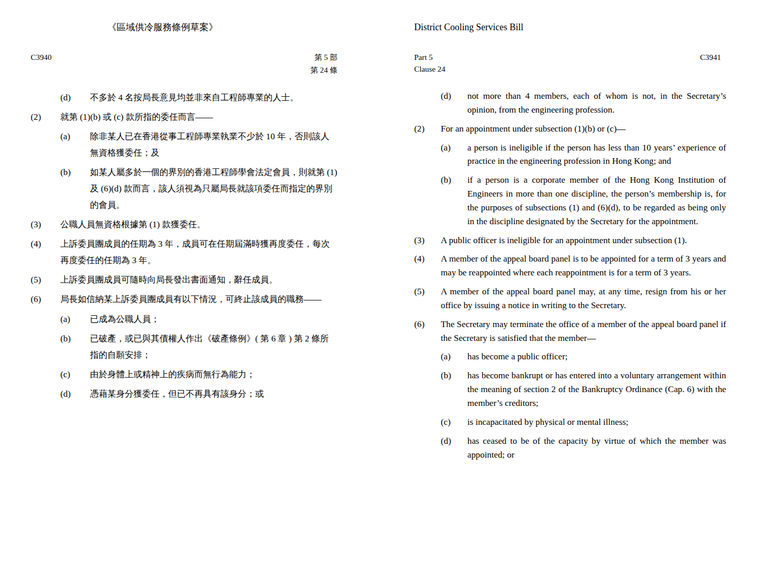《區域供冷服務條例草案》
District Cooling Services Bill
C3940
第 5 部
第 24 條
Part 5
Clause 24
C3941
(d)
不多於 4 名按局長意見均並非來自工程師專業的人士。
(2)
就第 (1)(b) 或 (c) 款所指的委任而言——
(a)
除非某人已在香港從事工程師專業執業不少於 10 年，否則該人無資格獲委任；及
(b)
如某人屬多於一個的界別的香港工程師學會法定會員，則就第 (1) 及 (6)(d) 款而言，該人須視為只屬局長就該項委任而指定的界別的會員。
(3)
公職人員無資格根據第 (1) 款獲委任。
(4)
上訴委員團成員的任期為 3 年，成員可在任期屆滿時獲再度委任，每次再度委任的任期為 3 年。
(5)
上訴委員團成員可隨時向局長發出書面通知，辭任成員。
(6)
局長如信納某上訴委員團成員有以下情況，可終止該成員的職務——
(a)
已成為公職人員；
(b)
已破產，或已與其債權人作出《破產條例》( 第 6 章 ) 第 2 條所指的自願安排；
(c)
由於身體上或精神上的疾病而無行為能力；
(d)
憑藉某身分獲委任，但已不再具有該身分；或
(d)
not more than 4 members, each of whom is not, in the Secretary’s opinion, from the engineering profession.
(2)
For an appointment under subsection (1)(b) or (c)—
(a)
a person is ineligible if the person has less than 10 years’ experience of practice in the engineering profession in Hong Kong; and
(b)
if a person is a corporate member of the Hong Kong Institution of Engineers in more than one discipline, the person’s membership is, for the purposes of subsections (1) and (6)(d), to be regarded as being only in the discipline designated by the Secretary for the appointment.
(3)
A public officer is ineligible for an appointment under subsection (1).
(4)
A member of the appeal board panel is to be appointed for a term of 3 years and may be reappointed where each reappointment is for a term of 3 years.
(5)
A member of the appeal board panel may, at any time, resign from his or her office by issuing a notice in writing to the Secretary.
(6)
The Secretary may terminate the office of a member of the appeal board panel if the Secretary is satisfied that the member—
(a)
has become a public officer;
(b)
has become bankrupt or has entered into a voluntary arrangement within the meaning of section 2 of the Bankruptcy Ordinance (Cap. 6) with the member’s creditors;
(c)
is incapacitated by physical or mental illness;
(d)
has ceased to be of the capacity by virtue of which the member was appointed; or